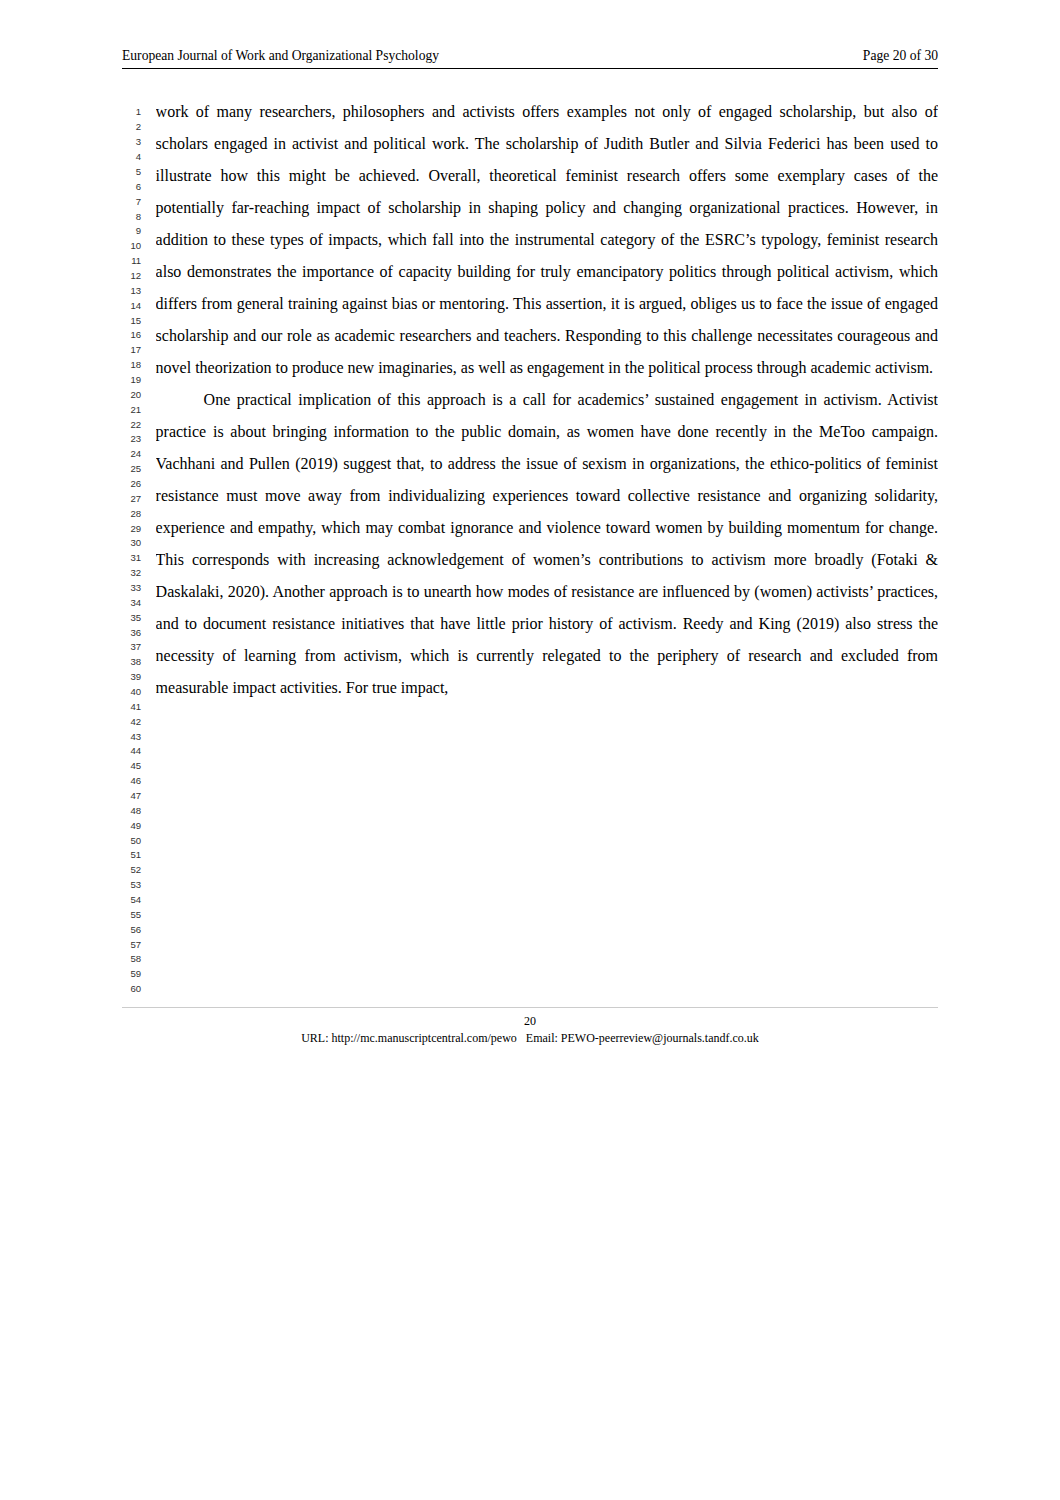European Journal of Work and Organizational Psychology Page 20 of 30
1
2
3
4
5
6
7
8
9
10
11
12
13
14
15
16
17
18
19
20
21
22
23
24
25
26
27
28
29
30
31
32
33
34
35
36
37
38
39
40
41
42
43
44
45
46
47
48
49
50
51
52
53
54
55
56
57
58
59
60
work of many researchers, philosophers and activists offers examples not only of engaged scholarship, but also of scholars engaged in activist and political work. The scholarship of Judith Butler and Silvia Federici has been used to illustrate how this might be achieved. Overall, theoretical feminist research offers some exemplary cases of the potentially far-reaching impact of scholarship in shaping policy and changing organizational practices. However, in addition to these types of impacts, which fall into the instrumental category of the ESRC’s typology, feminist research also demonstrates the importance of capacity building for truly emancipatory politics through political activism, which differs from general training against bias or mentoring. This assertion, it is argued, obliges us to face the issue of engaged scholarship and our role as academic researchers and teachers. Responding to this challenge necessitates courageous and novel theorization to produce new imaginaries, as well as engagement in the political process through academic activism.
One practical implication of this approach is a call for academics’ sustained engagement in activism. Activist practice is about bringing information to the public domain, as women have done recently in the MeToo campaign. Vachhani and Pullen (2019) suggest that, to address the issue of sexism in organizations, the ethico-politics of feminist resistance must move away from individualizing experiences toward collective resistance and organizing solidarity, experience and empathy, which may combat ignorance and violence toward women by building momentum for change. This corresponds with increasing acknowledgement of women’s contributions to activism more broadly (Fotaki & Daskalaki, 2020). Another approach is to unearth how modes of resistance are influenced by (women) activists’ practices, and to document resistance initiatives that have little prior history of activism. Reedy and King (2019) also stress the necessity of learning from activism, which is currently relegated to the periphery of research and excluded from measurable impact activities. For true impact,
20 URL: http://mc.manuscriptcentral.com/pewo Email: PEWO-peerreview@journals.tandf.co.uk